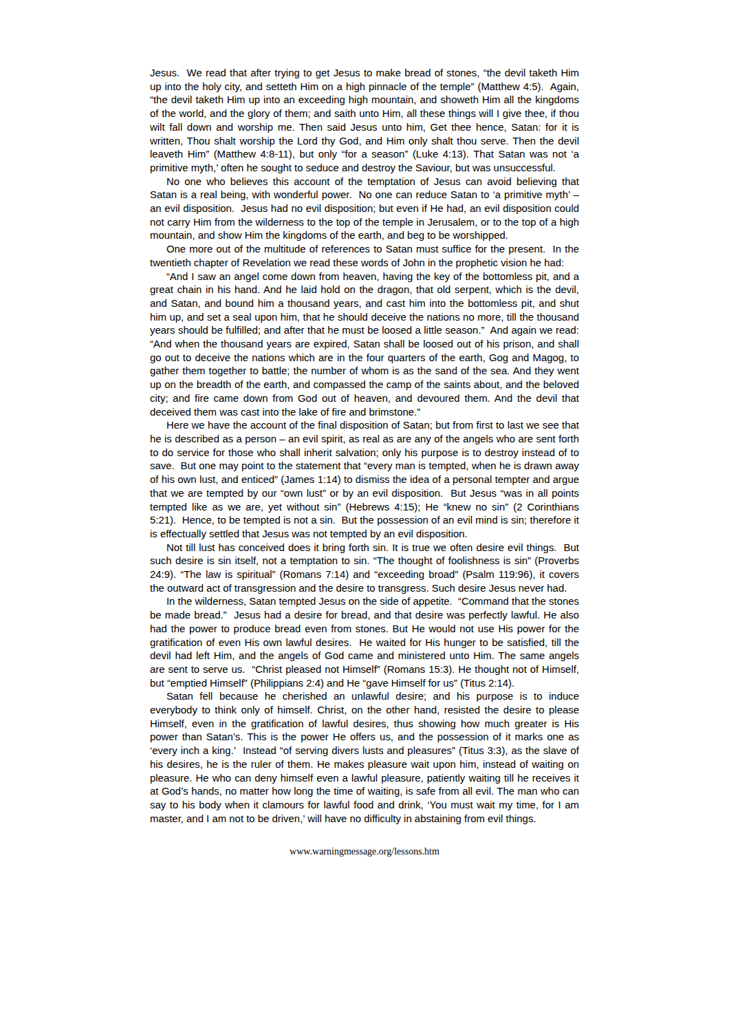Jesus. We read that after trying to get Jesus to make bread of stones, “the devil taketh Him up into the holy city, and setteth Him on a high pinnacle of the temple” (Matthew 4:5). Again, “the devil taketh Him up into an exceeding high mountain, and showeth Him all the kingdoms of the world, and the glory of them; and saith unto Him, all these things will I give thee, if thou wilt fall down and worship me. Then said Jesus unto him, Get thee hence, Satan: for it is written, Thou shalt worship the Lord thy God, and Him only shalt thou serve. Then the devil leaveth Him” (Matthew 4:8-11), but only “for a season” (Luke 4:13). That Satan was not ‘a primitive myth,’ often he sought to seduce and destroy the Saviour, but was unsuccessful.
No one who believes this account of the temptation of Jesus can avoid believing that Satan is a real being, with wonderful power. No one can reduce Satan to ‘a primitive myth’ – an evil disposition. Jesus had no evil disposition; but even if He had, an evil disposition could not carry Him from the wilderness to the top of the temple in Jerusalem, or to the top of a high mountain, and show Him the kingdoms of the earth, and beg to be worshipped.
One more out of the multitude of references to Satan must suffice for the present. In the twentieth chapter of Revelation we read these words of John in the prophetic vision he had:
“And I saw an angel come down from heaven, having the key of the bottomless pit, and a great chain in his hand. And he laid hold on the dragon, that old serpent, which is the devil, and Satan, and bound him a thousand years, and cast him into the bottomless pit, and shut him up, and set a seal upon him, that he should deceive the nations no more, till the thousand years should be fulfilled; and after that he must be loosed a little season.” And again we read: “And when the thousand years are expired, Satan shall be loosed out of his prison, and shall go out to deceive the nations which are in the four quarters of the earth, Gog and Magog, to gather them together to battle; the number of whom is as the sand of the sea. And they went up on the breadth of the earth, and compassed the camp of the saints about, and the beloved city; and fire came down from God out of heaven, and devoured them. And the devil that deceived them was cast into the lake of fire and brimstone.”
Here we have the account of the final disposition of Satan; but from first to last we see that he is described as a person – an evil spirit, as real as are any of the angels who are sent forth to do service for those who shall inherit salvation; only his purpose is to destroy instead of to save. But one may point to the statement that “every man is tempted, when he is drawn away of his own lust, and enticed” (James 1:14) to dismiss the idea of a personal tempter and argue that we are tempted by our “own lust” or by an evil disposition. But Jesus “was in all points tempted like as we are, yet without sin” (Hebrews 4:15); He “knew no sin” (2 Corinthians 5:21). Hence, to be tempted is not a sin. But the possession of an evil mind is sin; therefore it is effectually settled that Jesus was not tempted by an evil disposition.
Not till lust has conceived does it bring forth sin. It is true we often desire evil things. But such desire is sin itself, not a temptation to sin. “The thought of foolishness is sin” (Proverbs 24:9). “The law is spiritual” (Romans 7:14) and “exceeding broad” (Psalm 119:96), it covers the outward act of transgression and the desire to transgress. Such desire Jesus never had.
In the wilderness, Satan tempted Jesus on the side of appetite. “Command that the stones be made bread.” Jesus had a desire for bread, and that desire was perfectly lawful. He also had the power to produce bread even from stones. But He would not use His power for the gratification of even His own lawful desires. He waited for His hunger to be satisfied, till the devil had left Him, and the angels of God came and ministered unto Him. The same angels are sent to serve us. “Christ pleased not Himself” (Romans 15:3). He thought not of Himself, but “emptied Himself” (Philippians 2:4) and He “gave Himself for us” (Titus 2:14).
Satan fell because he cherished an unlawful desire; and his purpose is to induce everybody to think only of himself. Christ, on the other hand, resisted the desire to please Himself, even in the gratification of lawful desires, thus showing how much greater is His power than Satan’s. This is the power He offers us, and the possession of it marks one as ‘every inch a king.’ Instead “of serving divers lusts and pleasures” (Titus 3:3), as the slave of his desires, he is the ruler of them. He makes pleasure wait upon him, instead of waiting on pleasure. He who can deny himself even a lawful pleasure, patiently waiting till he receives it at God’s hands, no matter how long the time of waiting, is safe from all evil. The man who can say to his body when it clamours for lawful food and drink, ‘You must wait my time, for I am master, and I am not to be driven,’ will have no difficulty in abstaining from evil things.
www.warningmessage.org/lessons.htm